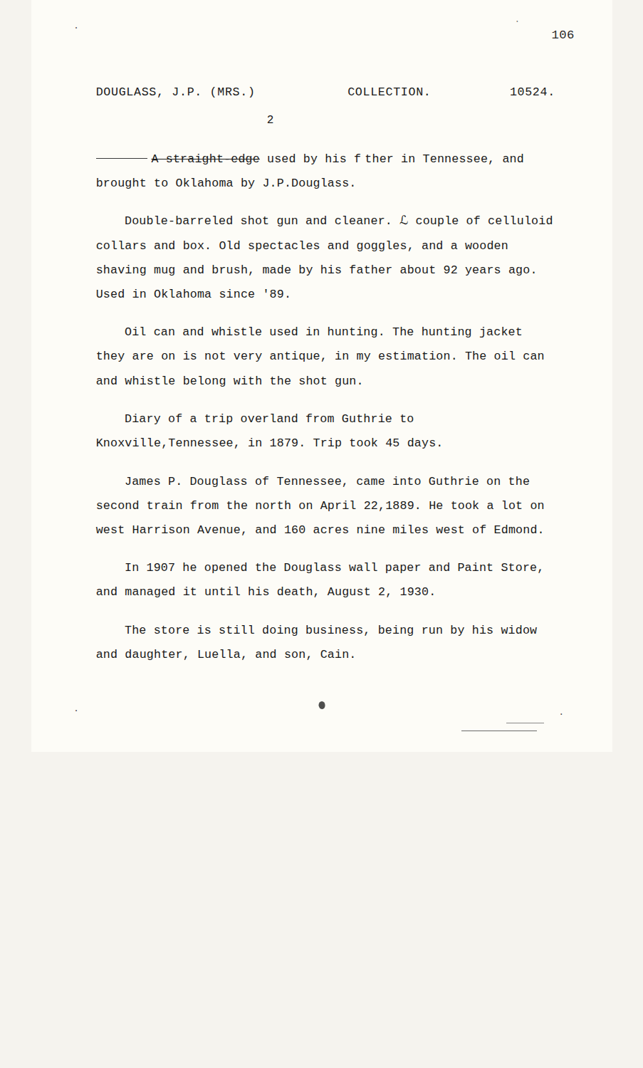106
.
.
DOUGLASS, J.P. (MRS.) COLLECTION. 10524.
2
A straight-edge used by his f ther in Tennessee, and brought to Oklahoma by J.P.Douglass.
Double-barreled shot gun and cleaner. ℒ couple of celluloid collars and box. Old spectacles and goggles, and a wooden shaving mug and brush, made by his father about 92 years ago. Used in Oklahoma since '89.
Oil can and whistle used in hunting. The hunting jacket they are on is not very antique, in my estimation. The oil can and whistle belong with the shot gun.
Diary of a trip overland from Guthrie to Knoxville,Tennessee, in 1879. Trip took 45 days.
James P. Douglass of Tennessee, came into Guthrie on the second train from the north on April 22,1889. He took a lot on west Harrison Avenue, and 160 acres nine miles west of Edmond.
In 1907 he opened the Douglass wall paper and Paint Store, and managed it until his death, August 2, 1930.
The store is still doing business, being run by his widow and daughter, Luella, and son, Cain.
.
.